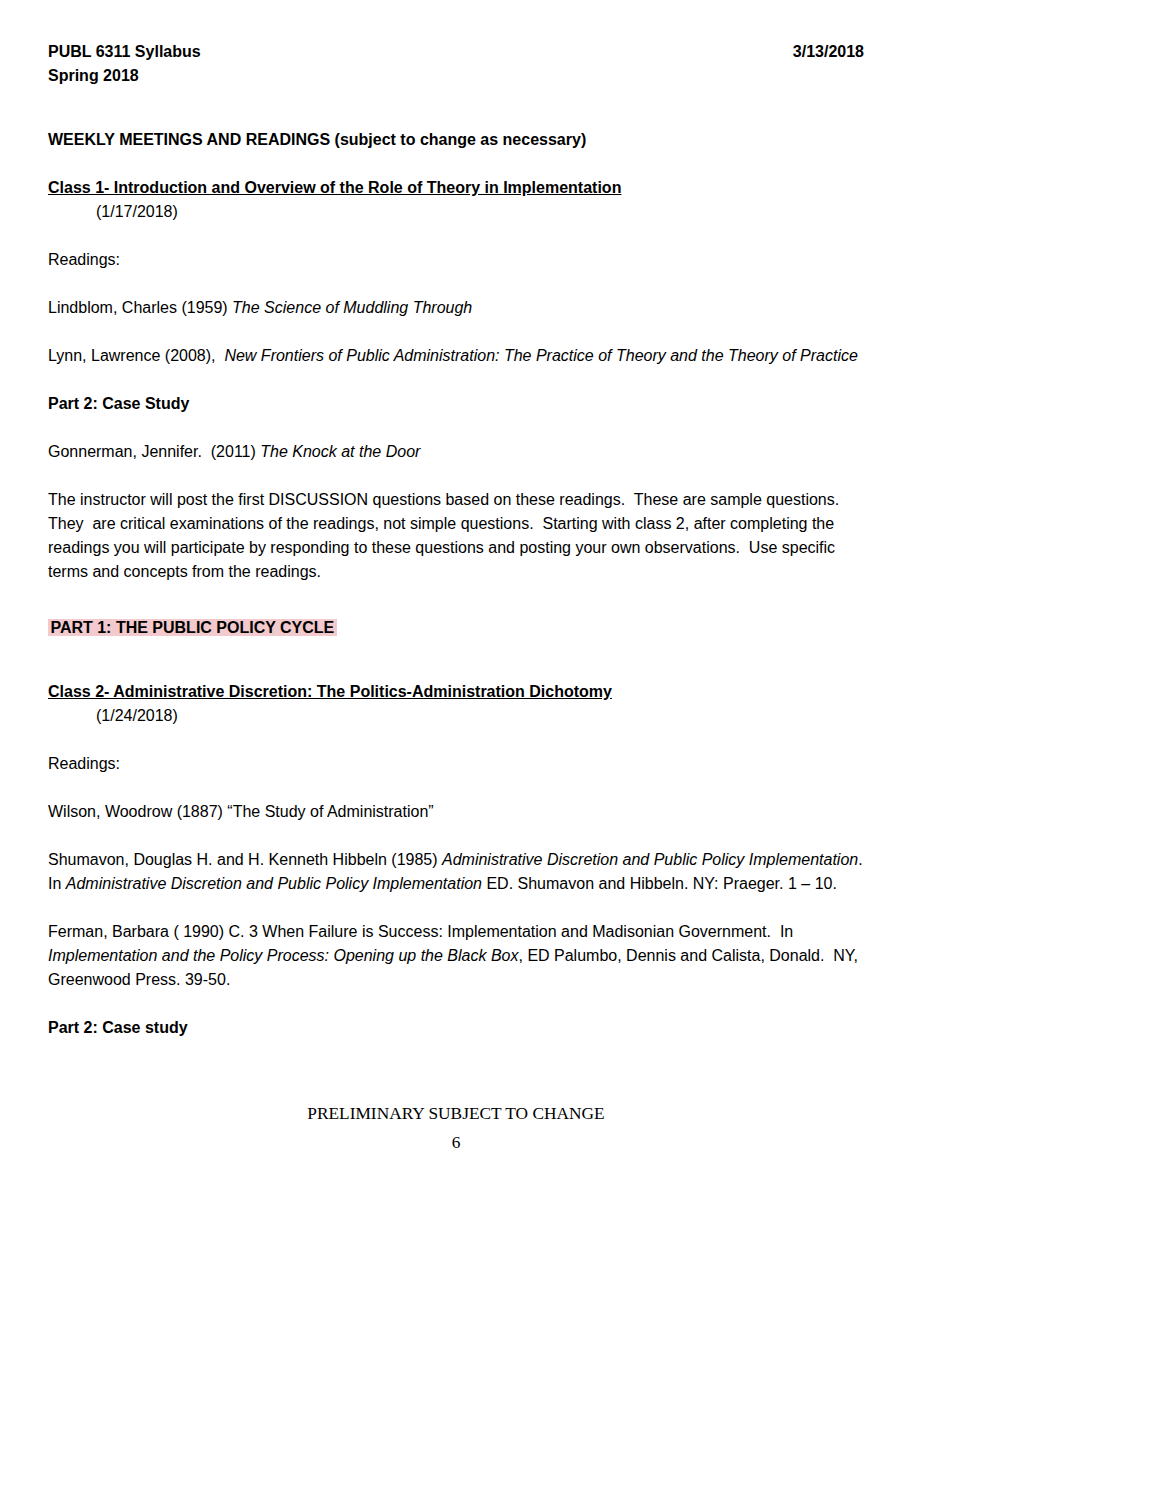PUBL 6311 Syllabus
Spring 2018
3/13/2018
WEEKLY MEETINGS AND READINGS (subject to change as necessary)
Class 1- Introduction and Overview of the Role of Theory in Implementation
(1/17/2018)
Readings:
Lindblom, Charles (1959) The Science of Muddling Through
Lynn, Lawrence (2008), New Frontiers of Public Administration: The Practice of Theory and the Theory of Practice
Part 2: Case Study
Gonnerman, Jennifer. (2011) The Knock at the Door
The instructor will post the first DISCUSSION questions based on these readings. These are sample questions. They are critical examinations of the readings, not simple questions. Starting with class 2, after completing the readings you will participate by responding to these questions and posting your own observations. Use specific terms and concepts from the readings.
PART 1: THE PUBLIC POLICY CYCLE
Class 2- Administrative Discretion: The Politics-Administration Dichotomy
(1/24/2018)
Readings:
Wilson, Woodrow (1887) “The Study of Administration”
Shumavon, Douglas H. and H. Kenneth Hibbeln (1985) Administrative Discretion and Public Policy Implementation. In Administrative Discretion and Public Policy Implementation ED. Shumavon and Hibbeln. NY: Praeger. 1 – 10.
Ferman, Barbara ( 1990) C. 3 When Failure is Success: Implementation and Madisonian Government. In Implementation and the Policy Process: Opening up the Black Box, ED Palumbo, Dennis and Calista, Donald. NY, Greenwood Press. 39-50.
Part 2: Case study
PRELIMINARY SUBJECT TO CHANGE
6